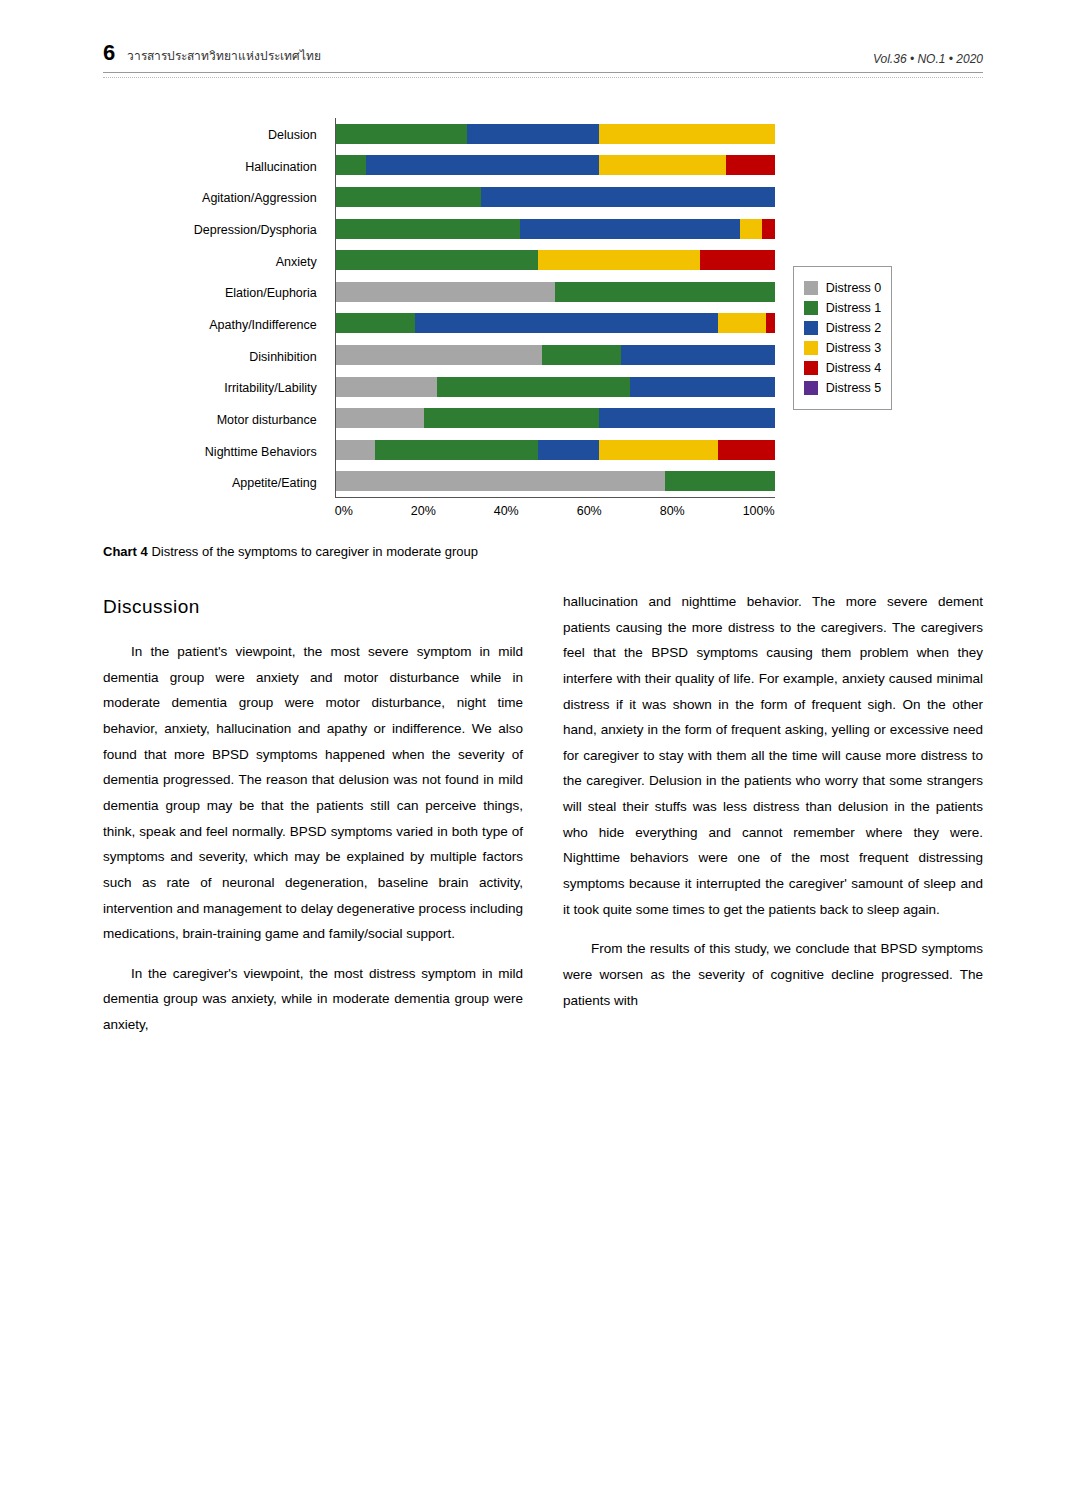6 วารสารประสาทวิทยาแห่งประเทศไทย
Vol.36 • NO.1 • 2020
Delusion
Hallucination
Agitation/Aggression
Depression/Dysphoria
Anxiety
Elation/Euphoria
Apathy/Indifference
Disinhibition
Irritability/Lability
Motor disturbance
Nighttime Behaviors
Appetite/Eating
0% 20% 40% 60% 80% 100%
Distress 0
Distress 1
Distress 2
Distress 3
Distress 4
Distress 5
Chart 4 Distress of the symptoms to caregiver in moderate group
Discussion
In the patient's viewpoint, the most severe symptom in mild dementia group were anxiety and motor disturbance while in moderate dementia group were motor disturbance, night time behavior, anxiety, hallucination and apathy or indifference. We also found that more BPSD symptoms happened when the severity of dementia progressed. The reason that delusion was not found in mild dementia group may be that the patients still can perceive things, think, speak and feel normally. BPSD symptoms varied in both type of symptoms and severity, which may be explained by multiple factors such as rate of neuronal degeneration, baseline brain activity, intervention and management to delay degenerative process including medications, brain-training game and family/social support.
In the caregiver's viewpoint, the most distress symptom in mild dementia group was anxiety, while in moderate dementia group were anxiety,
hallucination and nighttime behavior. The more severe dement patients causing the more distress to the caregivers. The caregivers feel that the BPSD symptoms causing them problem when they interfere with their quality of life. For example, anxiety caused minimal distress if it was shown in the form of frequent sigh. On the other hand, anxiety in the form of frequent asking, yelling or excessive need for caregiver to stay with them all the time will cause more distress to the caregiver. Delusion in the patients who worry that some strangers will steal their stuffs was less distress than delusion in the patients who hide everything and cannot remember where they were. Nighttime behaviors were one of the most frequent distressing symptoms because it interrupted the caregiver' samount of sleep and it took quite some times to get the patients back to sleep again.
From the results of this study, we conclude that BPSD symptoms were worsen as the severity of cognitive decline progressed. The patients with